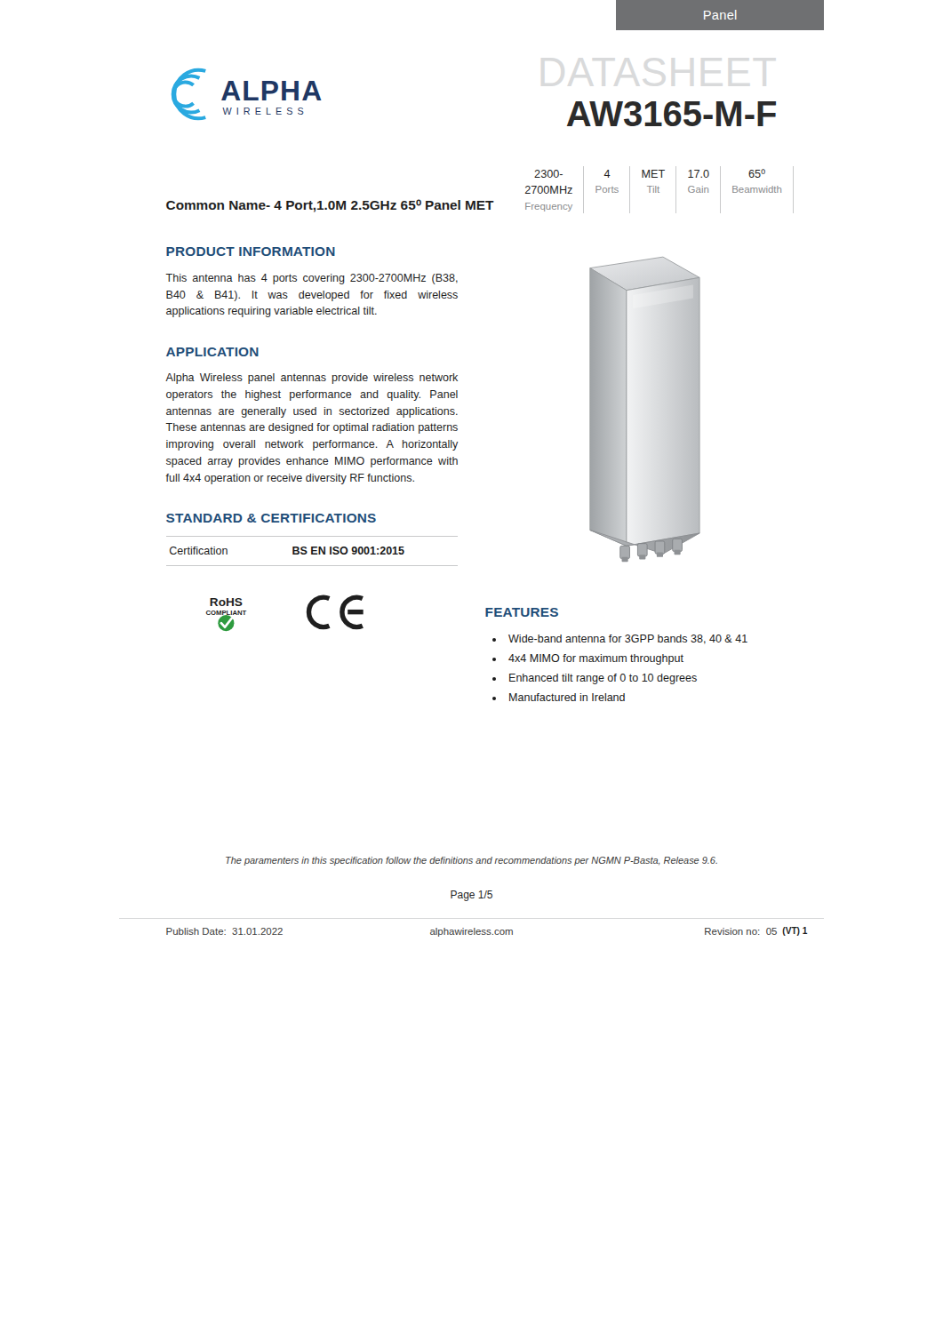Panel
ALPHA WIRELESS
DATASHEET
AW3165-M-F
Common Name- 4 Port,1.0M 2.5GHz 65⁰ Panel MET
2300-2700MHz Frequency
4 Ports
MET Tilt
17.0 Gain
65⁰ Beamwidth
PRODUCT INFORMATION
This antenna has 4 ports covering 2300-2700MHz (B38, B40 & B41). It was developed for fixed wireless applications requiring variable electrical tilt.
APPLICATION
Alpha Wireless panel antennas provide wireless network operators the highest performance and quality. Panel antennas are generally used in sectorized applications. These antennas are designed for optimal radiation patterns improving overall network performance. A horizontally spaced array provides enhance MIMO performance with full 4x4 operation or receive diversity RF functions.
STANDARD & CERTIFICATIONS
| Certification | BS EN ISO 9001:2015 |
RoHS COMPLIANT
FEATURES
Wide-band antenna for 3GPP bands 38, 40 & 41
4x4 MIMO for maximum throughput
Enhanced tilt range of 0 to 10 degrees
Manufactured in Ireland
The paramenters in this specification follow the definitions and recommendations per NGMN P-Basta, Release 9.6.
Page 1/5
Publish Date: 31.01.2022
alphawireless.com
Revision no: 05 (VT) 1